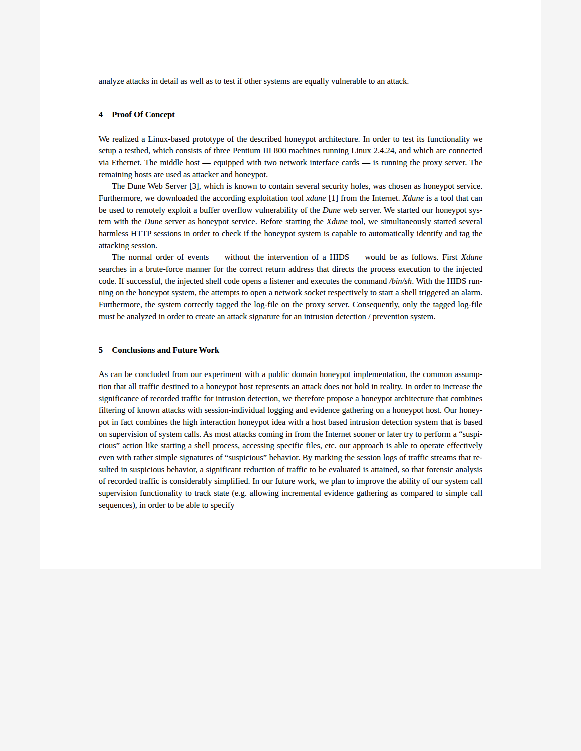analyze attacks in detail as well as to test if other systems are equally vulnerable to an attack.
4 Proof Of Concept
We realized a Linux-based prototype of the described honeypot architecture. In order to test its functionality we setup a testbed, which consists of three Pentium III 800 machines running Linux 2.4.24, and which are connected via Ethernet. The middle host — equipped with two network interface cards — is running the proxy server. The remaining hosts are used as attacker and honeypot.
The Dune Web Server [3], which is known to contain several security holes, was chosen as honeypot service. Furthermore, we downloaded the according exploitation tool xdune [1] from the Internet. Xdune is a tool that can be used to remotely exploit a buffer overflow vulnerability of the Dune web server. We started our honeypot system with the Dune server as honeypot service. Before starting the Xdune tool, we simultaneously started several harmless HTTP sessions in order to check if the honeypot system is capable to automatically identify and tag the attacking session.
The normal order of events — without the intervention of a HIDS — would be as follows. First Xdune searches in a brute-force manner for the correct return address that directs the process execution to the injected code. If successful, the injected shell code opens a listener and executes the command /bin/sh. With the HIDS running on the honeypot system, the attempts to open a network socket respectively to start a shell triggered an alarm. Furthermore, the system correctly tagged the log-file on the proxy server. Consequently, only the tagged log-file must be analyzed in order to create an attack signature for an intrusion detection / prevention system.
5 Conclusions and Future Work
As can be concluded from our experiment with a public domain honeypot implementation, the common assumption that all traffic destined to a honeypot host represents an attack does not hold in reality. In order to increase the significance of recorded traffic for intrusion detection, we therefore propose a honeypot architecture that combines filtering of known attacks with session-individual logging and evidence gathering on a honeypot host. Our honeypot in fact combines the high interaction honeypot idea with a host based intrusion detection system that is based on supervision of system calls. As most attacks coming in from the Internet sooner or later try to perform a “suspicious” action like starting a shell process, accessing specific files, etc. our approach is able to operate effectively even with rather simple signatures of “suspicious” behavior. By marking the session logs of traffic streams that resulted in suspicious behavior, a significant reduction of traffic to be evaluated is attained, so that forensic analysis of recorded traffic is considerably simplified. In our future work, we plan to improve the ability of our system call supervision functionality to track state (e.g. allowing incremental evidence gathering as compared to simple call sequences), in order to be able to specify